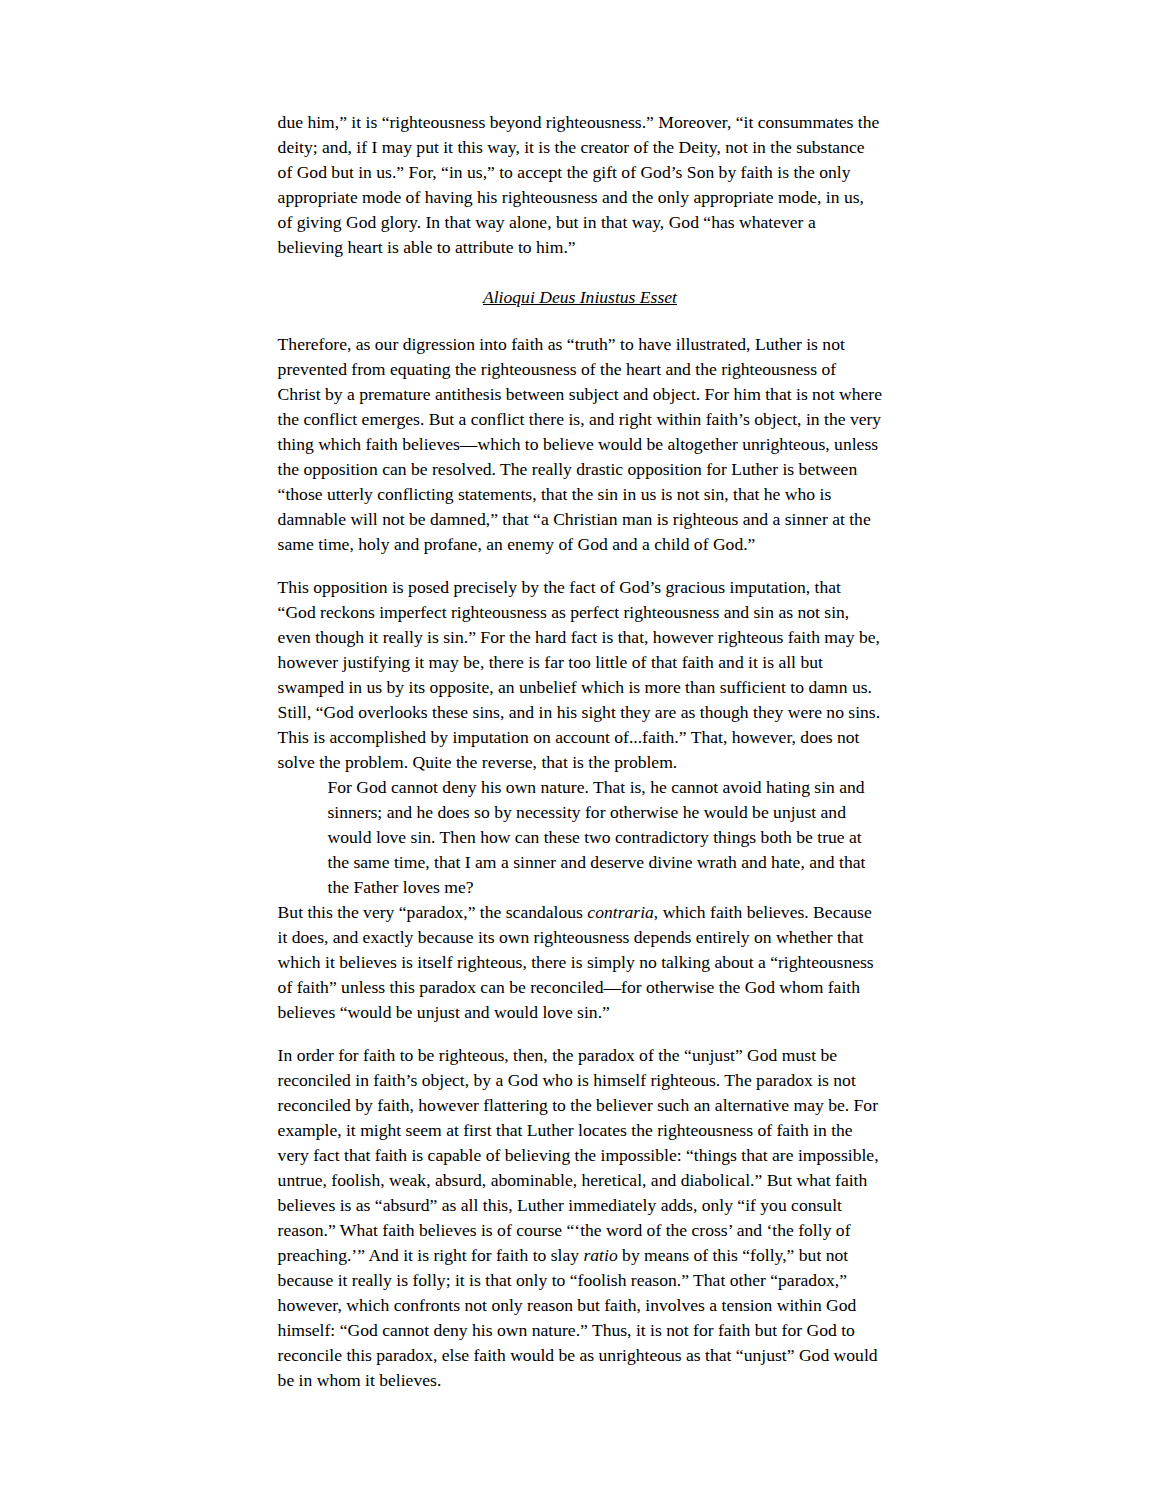due him,” it is “righteousness beyond righteousness.” Moreover, “it consummates the deity; and, if I may put it this way, it is the creator of the Deity, not in the substance of God but in us.” For, “in us,” to accept the gift of God’s Son by faith is the only appropriate mode of having his righteousness and the only appropriate mode, in us, of giving God glory. In that way alone, but in that way, God “has whatever a believing heart is able to attribute to him.”
Alioqui Deus Iniustus Esset
Therefore, as our digression into faith as “truth” to have illustrated, Luther is not prevented from equating the righteousness of the heart and the righteousness of Christ by a premature antithesis between subject and object. For him that is not where the conflict emerges. But a conflict there is, and right within faith’s object, in the very thing which faith believes—which to believe would be altogether unrighteous, unless the opposition can be resolved. The really drastic opposition for Luther is between “those utterly conflicting statements, that the sin in us is not sin, that he who is damnable will not be damned,” that “a Christian man is righteous and a sinner at the same time, holy and profane, an enemy of God and a child of God.”
This opposition is posed precisely by the fact of God’s gracious imputation, that “God reckons imperfect righteousness as perfect righteousness and sin as not sin, even though it really is sin.” For the hard fact is that, however righteous faith may be, however justifying it may be, there is far too little of that faith and it is all but swamped in us by its opposite, an unbelief which is more than sufficient to damn us. Still, “God overlooks these sins, and in his sight they are as though they were no sins. This is accomplished by imputation on account of...faith.” That, however, does not solve the problem. Quite the reverse, that is the problem.
For God cannot deny his own nature. That is, he cannot avoid hating sin and sinners; and he does so by necessity for otherwise he would be unjust and would love sin. Then how can these two contradictory things both be true at the same time, that I am a sinner and deserve divine wrath and hate, and that the Father loves me?
But this the very “paradox,” the scandalous contraria, which faith believes. Because it does, and exactly because its own righteousness depends entirely on whether that which it believes is itself righteous, there is simply no talking about a “righteousness of faith” unless this paradox can be reconciled—for otherwise the God whom faith believes “would be unjust and would love sin.”
In order for faith to be righteous, then, the paradox of the “unjust” God must be reconciled in faith’s object, by a God who is himself righteous. The paradox is not reconciled by faith, however flattering to the believer such an alternative may be. For example, it might seem at first that Luther locates the righteousness of faith in the very fact that faith is capable of believing the impossible: “things that are impossible, untrue, foolish, weak, absurd, abominable, heretical, and diabolical.” But what faith believes is as “absurd” as all this, Luther immediately adds, only “if you consult reason.” What faith believes is of course “‘the word of the cross’ and ‘the folly of preaching.’” And it is right for faith to slay ratio by means of this “folly,” but not because it really is folly; it is that only to “foolish reason.” That other “paradox,” however, which confronts not only reason but faith, involves a tension within God himself: “God cannot deny his own nature.” Thus, it is not for faith but for God to reconcile this paradox, else faith would be as unrighteous as that “unjust” God would be in whom it believes.